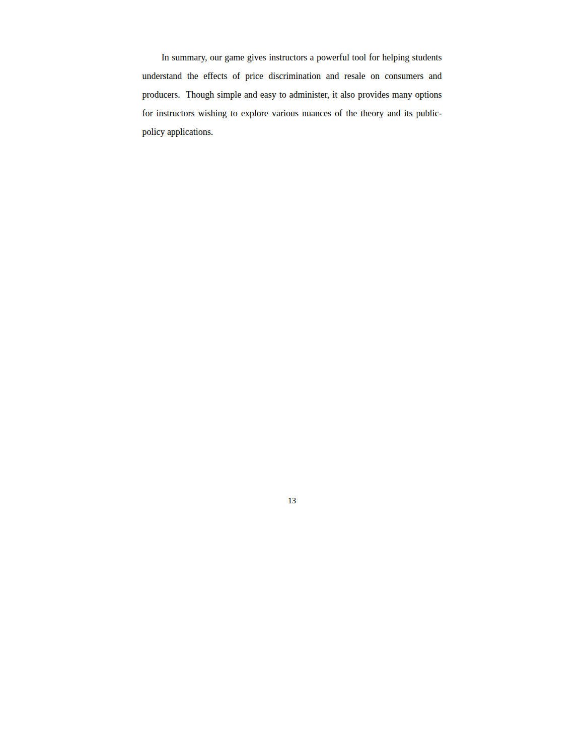In summary, our game gives instructors a powerful tool for helping students understand the effects of price discrimination and resale on consumers and producers. Though simple and easy to administer, it also provides many options for instructors wishing to explore various nuances of the theory and its public-policy applications.
13